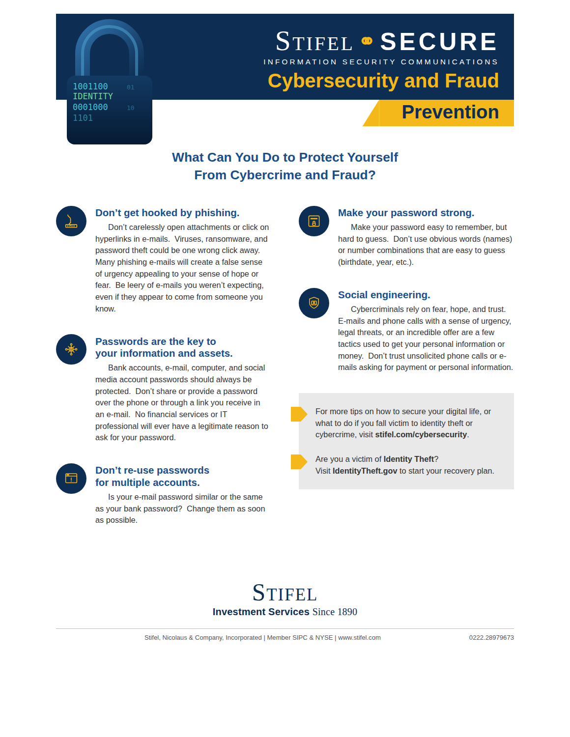1001100 IDENTITY 0001000 1101 01 10
Stifel⚭SECURE
INFORMATION SECURITY COMMUNICATIONS
Cybersecurity and Fraud
Prevention
What Can You Do to Protect Yourself
From Cybercrime and Fraud?
Don’t get hooked by phishing.
Don’t carelessly open attachments or click on hyperlinks in e-mails. Viruses, ransomware, and password theft could be one wrong click away. Many phishing e-mails will create a false sense of urgency appealing to your sense of hope or fear. Be leery of e-mails you weren’t expecting, even if they appear to come from someone you know.
Passwords are the key to
your information and assets.
Bank accounts, e-mail, computer, and social media account passwords should always be protected. Don’t share or provide a password over the phone or through a link you receive in an e-mail. No financial services or IT professional will ever have a legitimate reason to ask for your password.
Don’t re-use passwords
for multiple accounts.
Is your e-mail password similar or the same as your bank password? Change them as soon as possible.
Make your password strong.
Make your password easy to remember, but hard to guess. Don’t use obvious words (names) or number combinations that are easy to guess (birthdate, year, etc.).
Social engineering.
Cybercriminals rely on fear, hope, and trust. E-mails and phone calls with a sense of urgency, legal threats, or an incredible offer are a few tactics used to get your personal information or money. Don’t trust unsolicited phone calls or e-mails asking for payment or personal information.
For more tips on how to secure your digital life, or what to do if you fall victim to identity theft or cybercrime, visit stifel.com/cybersecurity.
Are you a victim of Identity Theft?
Visit IdentityTheft.gov to start your recovery plan.
Stifel
Investment Services Since 1890
Stifel, Nicolaus & Company, Incorporated | Member SIPC & NYSE | www.stifel.com 0222.28979673